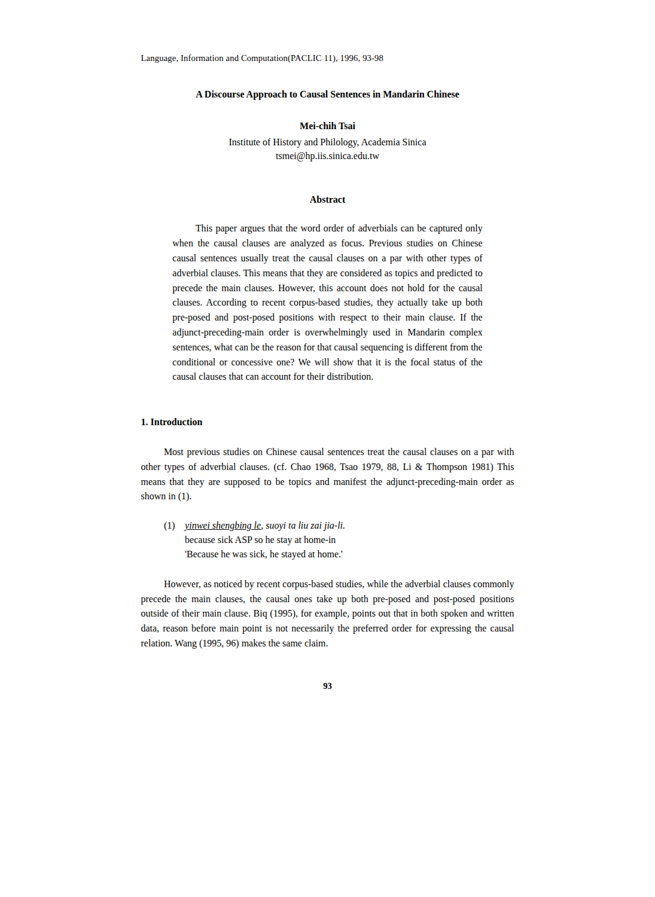Language, Information and Computation(PACLIC 11), 1996, 93-98
A Discourse Approach to Causal Sentences in Mandarin Chinese
Mei-chih Tsai
Institute of History and Philology, Academia Sinica
tsmei@hp.iis.sinica.edu.tw
Abstract
This paper argues that the word order of adverbials can be captured only when the causal clauses are analyzed as focus. Previous studies on Chinese causal sentences usually treat the causal clauses on a par with other types of adverbial clauses. This means that they are considered as topics and predicted to precede the main clauses. However, this account does not hold for the causal clauses. According to recent corpus-based studies, they actually take up both pre-posed and post-posed positions with respect to their main clause. If the adjunct-preceding-main order is overwhelmingly used in Mandarin complex sentences, what can be the reason for that causal sequencing is different from the conditional or concessive one? We will show that it is the focal status of the causal clauses that can account for their distribution.
1. Introduction
Most previous studies on Chinese causal sentences treat the causal clauses on a par with other types of adverbial clauses. (cf. Chao 1968, Tsao 1979, 88, Li & Thompson 1981) This means that they are supposed to be topics and manifest the adjunct-preceding-main order as shown in (1).
(1) yinwei shengbing le, suoyi ta liu zai jia-li. because sick ASP so he stay at home-in 'Because he was sick, he stayed at home.'
However, as noticed by recent corpus-based studies, while the adverbial clauses commonly precede the main clauses, the causal ones take up both pre-posed and post-posed positions outside of their main clause. Biq (1995), for example, points out that in both spoken and written data, reason before main point is not necessarily the preferred order for expressing the causal relation. Wang (1995, 96) makes the same claim.
93